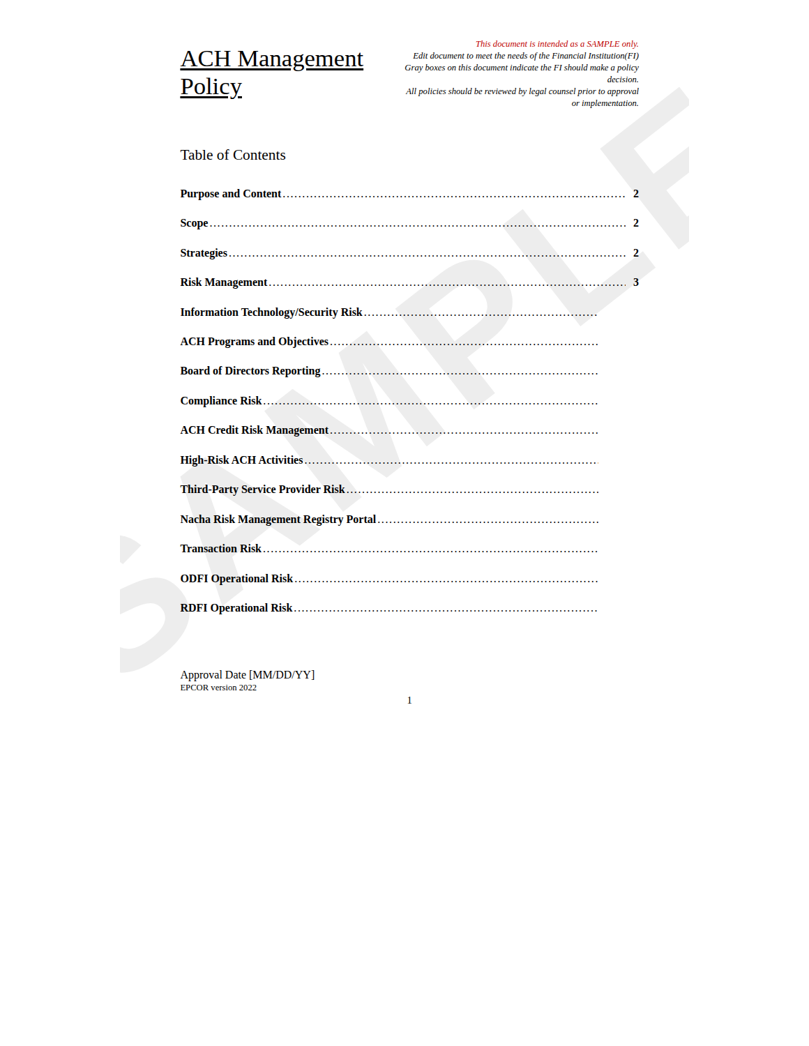SAMPLE
ACH Management Policy
This document is intended as a SAMPLE only.
Edit document to meet the needs of the Financial Institution(FI)
Gray boxes on this document indicate the FI should make a policy decision.
All policies should be reviewed by legal counsel prior to approval or implementation.
Table of Contents
Purpose and Content .................................................................................................................................. 2
Scope ................................................................................................................................................. 2
Strategies .......................................................................................................................................... 2
Risk Management ......................................................................................................................... 3
Information Technology/Security Risk .................................................................................................
ACH Programs and Objectives .......................................................................................................
Board of Directors Reporting .........................................................................................................
Compliance Risk .............................................................................................................................
ACH Credit Risk Management .......................................................................................................
High-Risk ACH Activities .................................................................................................................
Third-Party Service Provider Risk .....................................................................................................
Nacha Risk Management Registry Portal ..........................................................................................
Transaction Risk .............................................................................................................................
ODFI Operational Risk ...................................................................................................................
RDFI Operational Risk ...................................................................................................................
Approval Date [MM/DD/YY]
EPCOR version 2022
1